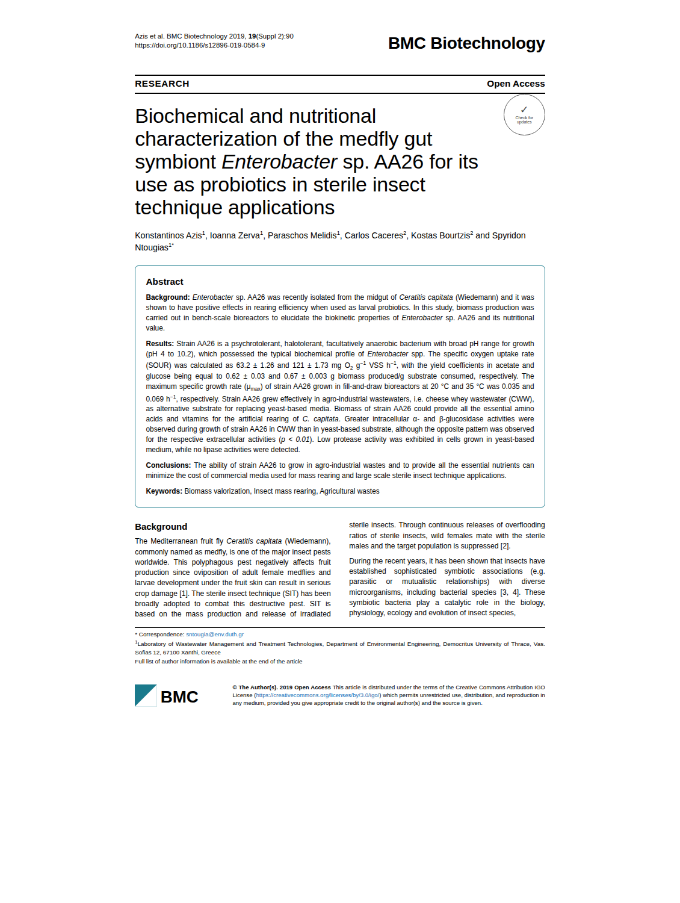Azis et al. BMC Biotechnology 2019, 19(Suppl 2):90 https://doi.org/10.1186/s12896-019-0584-9
BMC Biotechnology
RESEARCH
Open Access
✓
Check for
updates
Biochemical and nutritional characterization of the medfly gut symbiont Enterobacter sp. AA26 for its use as probiotics in sterile insect technique applications
Konstantinos Azis1, Ioanna Zerva1, Paraschos Melidis1, Carlos Caceres2, Kostas Bourtzis2 and Spyridon Ntougias1*
Abstract
Background: Enterobacter sp. AA26 was recently isolated from the midgut of Ceratitis capitata (Wiedemann) and it was shown to have positive effects in rearing efficiency when used as larval probiotics. In this study, biomass production was carried out in bench-scale bioreactors to elucidate the biokinetic properties of Enterobacter sp. AA26 and its nutritional value.
Results: Strain AA26 is a psychrotolerant, halotolerant, facultatively anaerobic bacterium with broad pH range for growth (pH 4 to 10.2), which possessed the typical biochemical profile of Enterobacter spp. The specific oxygen uptake rate (SOUR) was calculated as 63.2 ± 1.26 and 121 ± 1.73 mg O2 g−1 VSS h−1, with the yield coefficients in acetate and glucose being equal to 0.62 ± 0.03 and 0.67 ± 0.003 g biomass produced/g substrate consumed, respectively. The maximum specific growth rate (μmax) of strain AA26 grown in fill-and-draw bioreactors at 20 °C and 35 °C was 0.035 and 0.069 h−1, respectively. Strain AA26 grew effectively in agro-industrial wastewaters, i.e. cheese whey wastewater (CWW), as alternative substrate for replacing yeast-based media. Biomass of strain AA26 could provide all the essential amino acids and vitamins for the artificial rearing of C. capitata. Greater intracellular α- and β-glucosidase activities were observed during growth of strain AA26 in CWW than in yeast-based substrate, although the opposite pattern was observed for the respective extracellular activities (p < 0.01). Low protease activity was exhibited in cells grown in yeast-based medium, while no lipase activities were detected.
Conclusions: The ability of strain AA26 to grow in agro-industrial wastes and to provide all the essential nutrients can minimize the cost of commercial media used for mass rearing and large scale sterile insect technique applications.
Keywords: Biomass valorization, Insect mass rearing, Agricultural wastes
Background
The Mediterranean fruit fly Ceratitis capitata (Wiedemann), commonly named as medfly, is one of the major insect pests worldwide. This polyphagous pest negatively affects fruit production since oviposition of adult female medflies and larvae development under the fruit skin can result in serious crop damage [1]. The sterile insect technique (SIT) has been broadly adopted to combat this destructive pest. SIT is based on the mass production and release of irradiated sterile insects. Through continuous releases of overflooding ratios of sterile insects, wild females mate with the sterile males and the target population is suppressed [2].
During the recent years, it has been shown that insects have established sophisticated symbiotic associations (e.g. parasitic or mutualistic relationships) with diverse microorganisms, including bacterial species [3, 4]. These symbiotic bacteria play a catalytic role in the biology, physiology, ecology and evolution of insect species,
* Correspondence: sntougia@env.duth.gr
1Laboratory of Wastewater Management and Treatment Technologies, Department of Environmental Engineering, Democritus University of Thrace, Vas. Sofias 12, 67100 Xanthi, Greece
Full list of author information is available at the end of the article
BMC
© The Author(s). 2019 Open Access This article is distributed under the terms of the Creative Commons Attribution IGO License (https://creativecommons.org/licenses/by/3.0/igo/) which permits unrestricted use, distribution, and reproduction in any medium, provided you give appropriate credit to the original author(s) and the source is given.